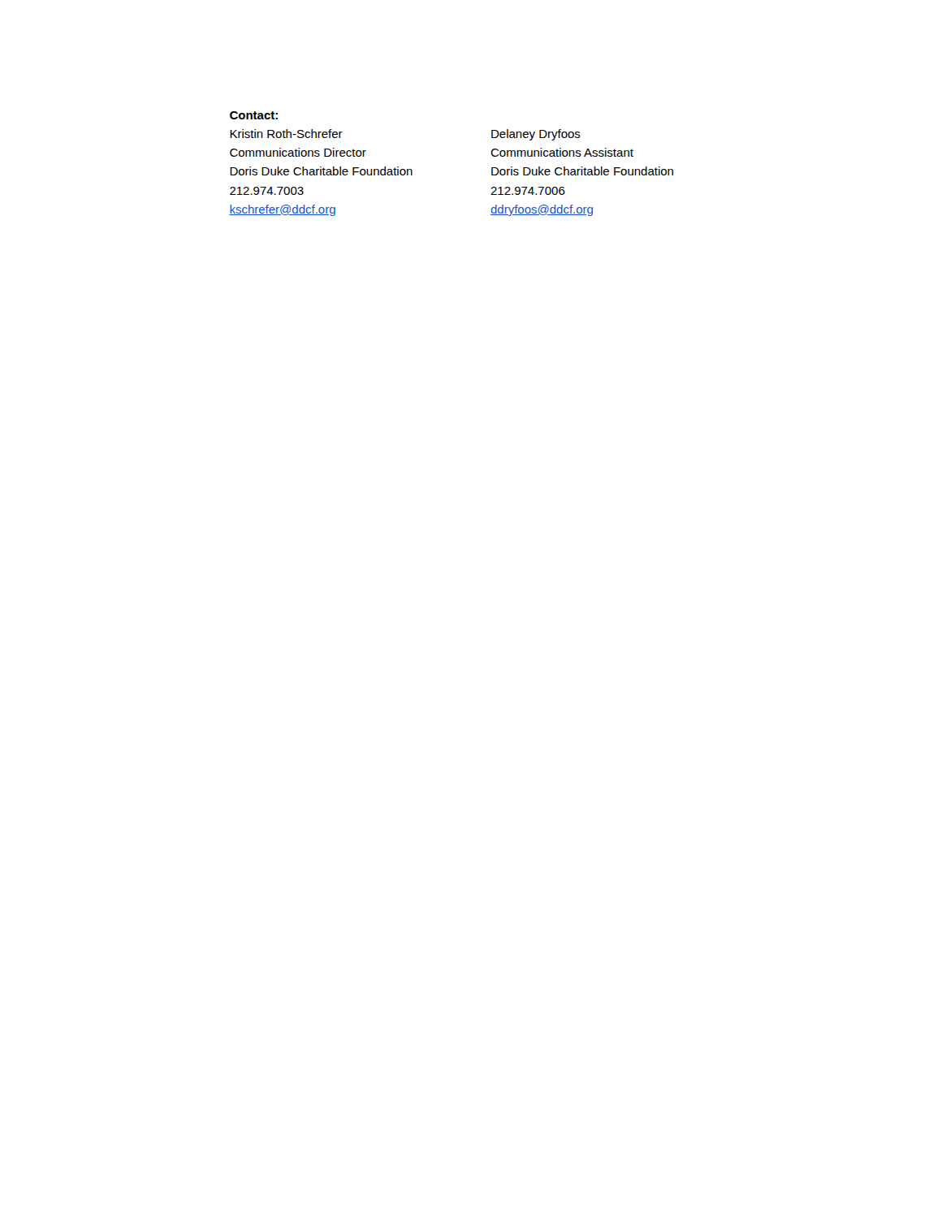Contact:
| Kristin Roth-Schrefer | Delaney Dryfoos |
| Communications Director | Communications Assistant |
| Doris Duke Charitable Foundation | Doris Duke Charitable Foundation |
| 212.974.7003 | 212.974.7006 |
| kschrefer@ddcf.org | ddryfoos@ddcf.org |